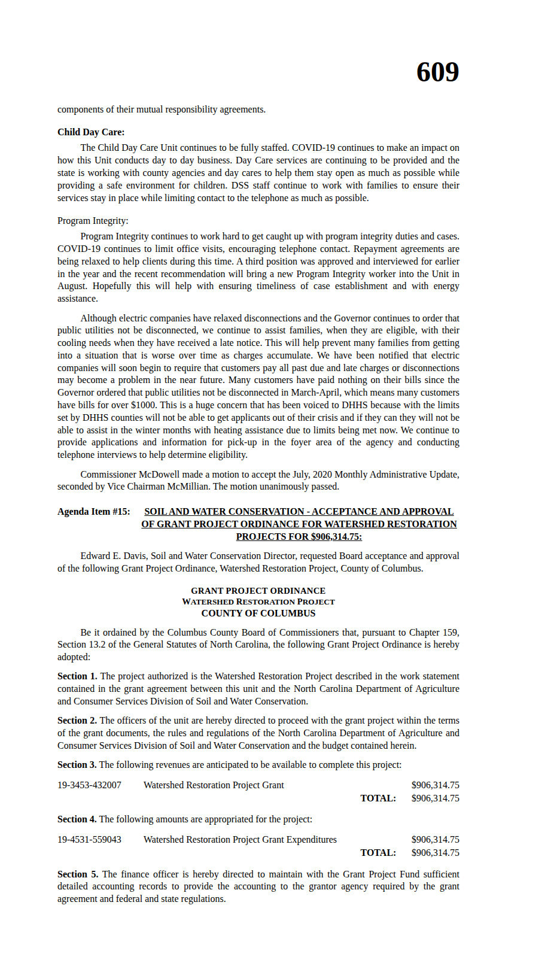609
components of their mutual responsibility agreements.
Child Day Care:
The Child Day Care Unit continues to be fully staffed. COVID-19 continues to make an impact on how this Unit conducts day to day business. Day Care services are continuing to be provided and the state is working with county agencies and day cares to help them stay open as much as possible while providing a safe environment for children. DSS staff continue to work with families to ensure their services stay in place while limiting contact to the telephone as much as possible.
Program Integrity:
Program Integrity continues to work hard to get caught up with program integrity duties and cases. COVID-19 continues to limit office visits, encouraging telephone contact. Repayment agreements are being relaxed to help clients during this time. A third position was approved and interviewed for earlier in the year and the recent recommendation will bring a new Program Integrity worker into the Unit in August. Hopefully this will help with ensuring timeliness of case establishment and with energy assistance.
Although electric companies have relaxed disconnections and the Governor continues to order that public utilities not be disconnected, we continue to assist families, when they are eligible, with their cooling needs when they have received a late notice. This will help prevent many families from getting into a situation that is worse over time as charges accumulate. We have been notified that electric companies will soon begin to require that customers pay all past due and late charges or disconnections may become a problem in the near future. Many customers have paid nothing on their bills since the Governor ordered that public utilities not be disconnected in March-April, which means many customers have bills for over $1000. This is a huge concern that has been voiced to DHHS because with the limits set by DHHS counties will not be able to get applicants out of their crisis and if they can they will not be able to assist in the winter months with heating assistance due to limits being met now. We continue to provide applications and information for pick-up in the foyer area of the agency and conducting telephone interviews to help determine eligibility.
Commissioner McDowell made a motion to accept the July, 2020 Monthly Administrative Update, seconded by Vice Chairman McMillian. The motion unanimously passed.
| Agenda Item #15: | SOIL AND WATER CONSERVATION - ACCEPTANCE AND APPROVAL OF GRANT PROJECT ORDINANCE FOR WATERSHED RESTORATION PROJECTS FOR $906,314.75: |
Edward E. Davis, Soil and Water Conservation Director, requested Board acceptance and approval of the following Grant Project Ordinance, Watershed Restoration Project, County of Columbus.
GRANT PROJECT ORDINANCE
WATERSHED RESTORATION PROJECT
COUNTY OF COLUMBUS
Be it ordained by the Columbus County Board of Commissioners that, pursuant to Chapter 159, Section 13.2 of the General Statutes of North Carolina, the following Grant Project Ordinance is hereby adopted:
Section 1. The project authorized is the Watershed Restoration Project described in the work statement contained in the grant agreement between this unit and the North Carolina Department of Agriculture and Consumer Services Division of Soil and Water Conservation.
Section 2. The officers of the unit are hereby directed to proceed with the grant project within the terms of the grant documents, the rules and regulations of the North Carolina Department of Agriculture and Consumer Services Division of Soil and Water Conservation and the budget contained herein.
Section 3. The following revenues are anticipated to be available to complete this project:
| 19-3453-432007 | Watershed Restoration Project Grant | | $906,314.75 |
| | | TOTAL: | $906,314.75 |
Section 4. The following amounts are appropriated for the project:
| 19-4531-559043 | Watershed Restoration Project Grant Expenditures | | $906,314.75 |
| | | TOTAL: | $906,314.75 |
Section 5. The finance officer is hereby directed to maintain with the Grant Project Fund sufficient detailed accounting records to provide the accounting to the grantor agency required by the grant agreement and federal and state regulations.